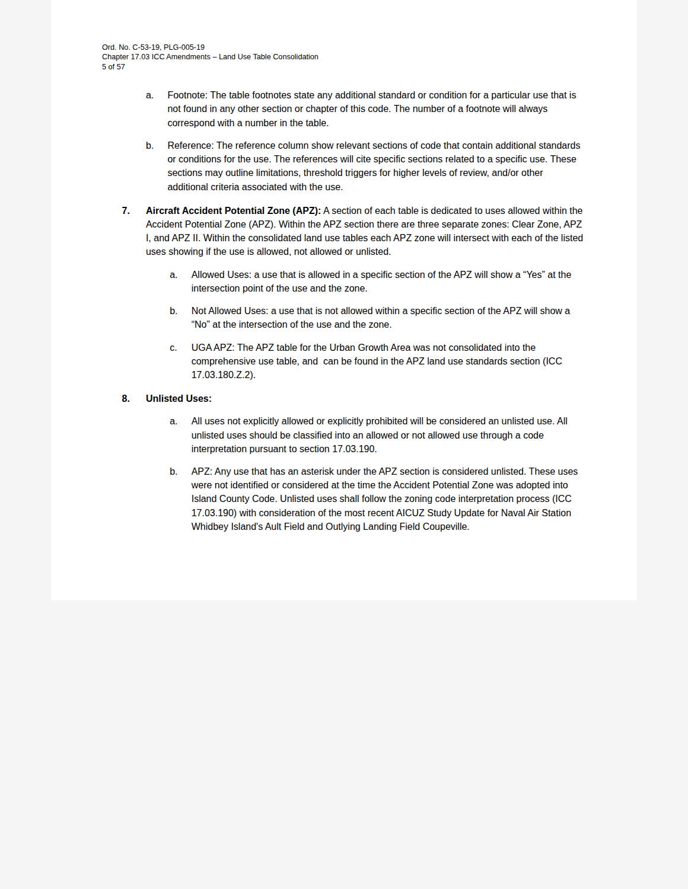Ord. No. C-53-19, PLG-005-19
Chapter 17.03 ICC Amendments – Land Use Table Consolidation
5 of 57
a. Footnote: The table footnotes state any additional standard or condition for a particular use that is not found in any other section or chapter of this code. The number of a footnote will always correspond with a number in the table.
b. Reference: The reference column show relevant sections of code that contain additional standards or conditions for the use. The references will cite specific sections related to a specific use. These sections may outline limitations, threshold triggers for higher levels of review, and/or other additional criteria associated with the use.
7. Aircraft Accident Potential Zone (APZ): A section of each table is dedicated to uses allowed within the Accident Potential Zone (APZ). Within the APZ section there are three separate zones: Clear Zone, APZ I, and APZ II. Within the consolidated land use tables each APZ zone will intersect with each of the listed uses showing if the use is allowed, not allowed or unlisted.
a. Allowed Uses: a use that is allowed in a specific section of the APZ will show a “Yes” at the intersection point of the use and the zone.
b. Not Allowed Uses: a use that is not allowed within a specific section of the APZ will show a “No” at the intersection of the use and the zone.
c. UGA APZ: The APZ table for the Urban Growth Area was not consolidated into the comprehensive use table, and can be found in the APZ land use standards section (ICC 17.03.180.Z.2).
8. Unlisted Uses:
a. All uses not explicitly allowed or explicitly prohibited will be considered an unlisted use. All unlisted uses should be classified into an allowed or not allowed use through a code interpretation pursuant to section 17.03.190.
b. APZ: Any use that has an asterisk under the APZ section is considered unlisted. These uses were not identified or considered at the time the Accident Potential Zone was adopted into Island County Code. Unlisted uses shall follow the zoning code interpretation process (ICC 17.03.190) with consideration of the most recent AICUZ Study Update for Naval Air Station Whidbey Island's Ault Field and Outlying Landing Field Coupeville.